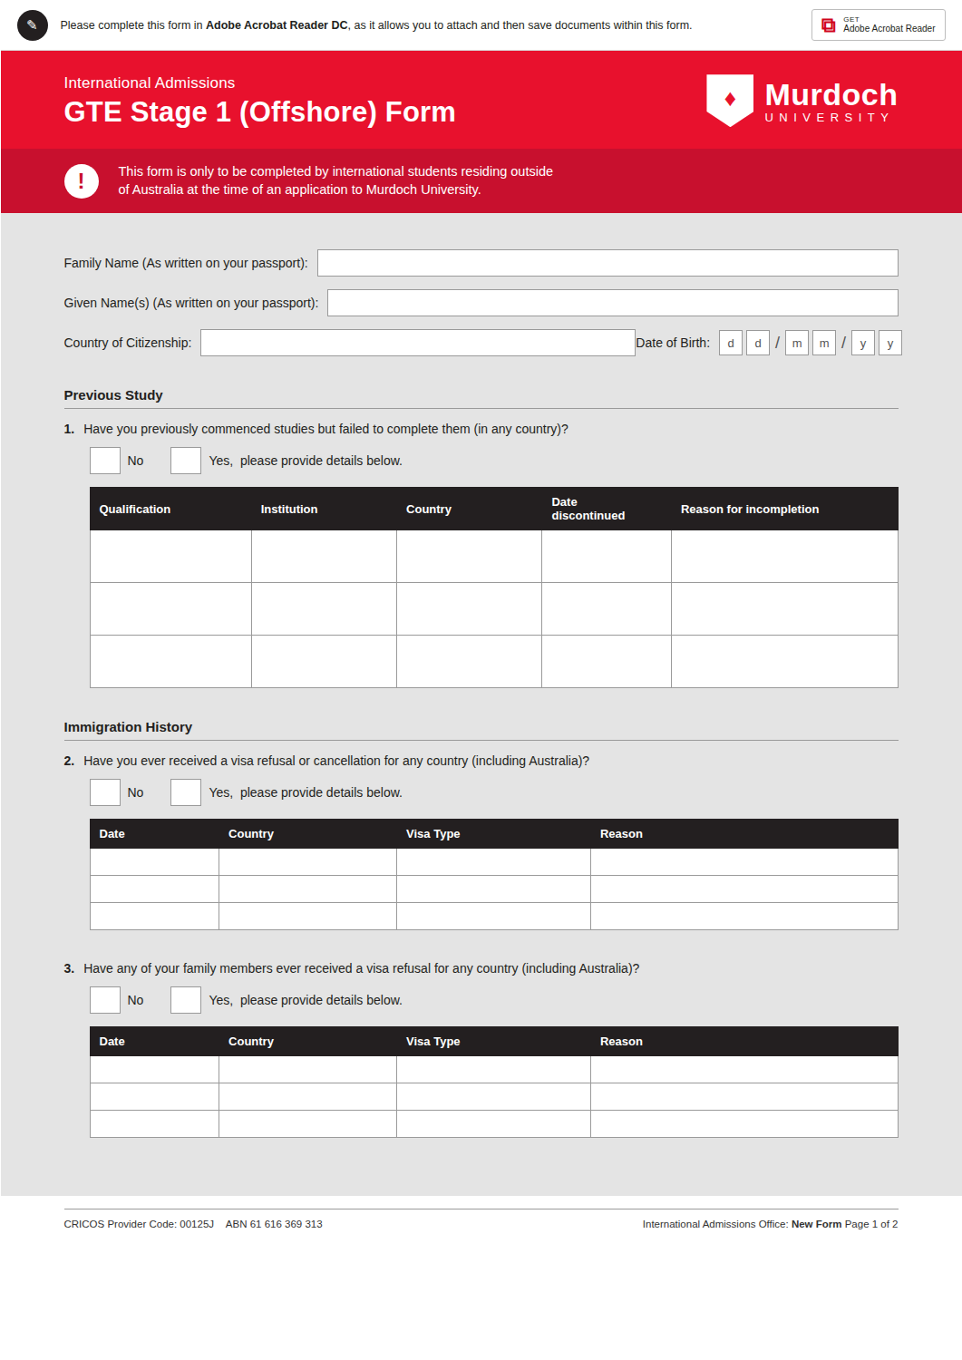✎
Please complete this form in Adobe Acrobat Reader DC, as it allows you to attach and then save documents within this form.
⧉ GET Adobe Acrobat Reader
International Admissions
GTE Stage 1 (Offshore) Form
♦
Murdoch UNIVERSITY
!
This form is only to be completed by international students residing outside
of Australia at the time of an application to Murdoch University.
Family Name (As written on your passport):
Given Name(s) (As written on your passport):
Country of Citizenship:
Date of Birth: d d / m m / y y
Previous Study
1. Have you previously commenced studies but failed to complete them (in any country)?
No Yes, please provide details below.
| Qualification | Institution | Country | Date discontinued | Reason for incompletion |
| --- | --- | --- | --- | --- |
Immigration History
2. Have you ever received a visa refusal or cancellation for any country (including Australia)?
No Yes, please provide details below.
| Date | Country | Visa Type | Reason |
| --- | --- | --- | --- |
3. Have any of your family members ever received a visa refusal for any country (including Australia)?
No Yes, please provide details below.
| Date | Country | Visa Type | Reason |
| --- | --- | --- | --- |
CRICOS Provider Code: 00125J ABN 61 616 369 313
International Admissions Office: New Form Page 1 of 2